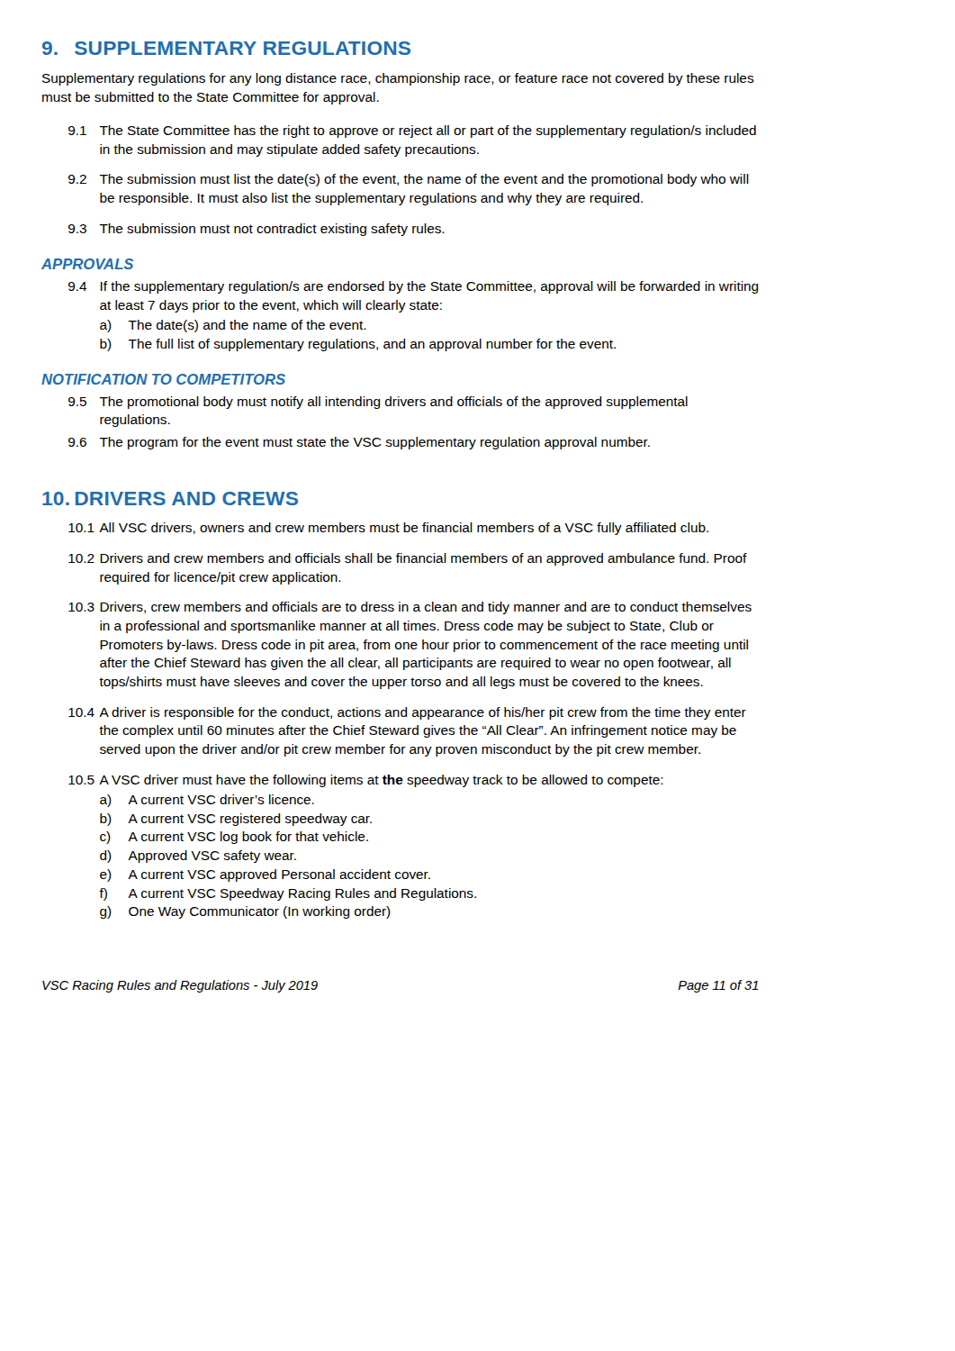9. SUPPLEMENTARY REGULATIONS
Supplementary regulations for any long distance race, championship race, or feature race not covered by these rules must be submitted to the State Committee for approval.
9.1
The State Committee has the right to approve or reject all or part of the supplementary regulation/s included in the submission and may stipulate added safety precautions.
9.2
The submission must list the date(s) of the event, the name of the event and the promotional body who will be responsible. It must also list the supplementary regulations and why they are required.
9.3
The submission must not contradict existing safety rules.
APPROVALS
9.4
If the supplementary regulation/s are endorsed by the State Committee, approval will be forwarded in writing at least 7 days prior to the event, which will clearly state:
The date(s) and the name of the event.
The full list of supplementary regulations, and an approval number for the event.
NOTIFICATION TO COMPETITORS
9.5
The promotional body must notify all intending drivers and officials of the approved supplemental regulations.
9.6
The program for the event must state the VSC supplementary regulation approval number.
10. DRIVERS AND CREWS
10.1
All VSC drivers, owners and crew members must be financial members of a VSC fully affiliated club.
10.2
Drivers and crew members and officials shall be financial members of an approved ambulance fund. Proof required for licence/pit crew application.
10.3
Drivers, crew members and officials are to dress in a clean and tidy manner and are to conduct themselves in a professional and sportsmanlike manner at all times. Dress code may be subject to State, Club or Promoters by-laws. Dress code in pit area, from one hour prior to commencement of the race meeting until after the Chief Steward has given the all clear, all participants are required to wear no open footwear, all tops/shirts must have sleeves and cover the upper torso and all legs must be covered to the knees.
10.4
A driver is responsible for the conduct, actions and appearance of his/her pit crew from the time they enter the complex until 60 minutes after the Chief Steward gives the “All Clear”. An infringement notice may be served upon the driver and/or pit crew member for any proven misconduct by the pit crew member.
10.5
A VSC driver must have the following items at the speedway track to be allowed to compete:
A current VSC driver’s licence.
A current VSC registered speedway car.
A current VSC log book for that vehicle.
Approved VSC safety wear.
A current VSC approved Personal accident cover.
A current VSC Speedway Racing Rules and Regulations.
One Way Communicator (In working order)
VSC Racing Rules and Regulations - July 2019 Page 11 of 31